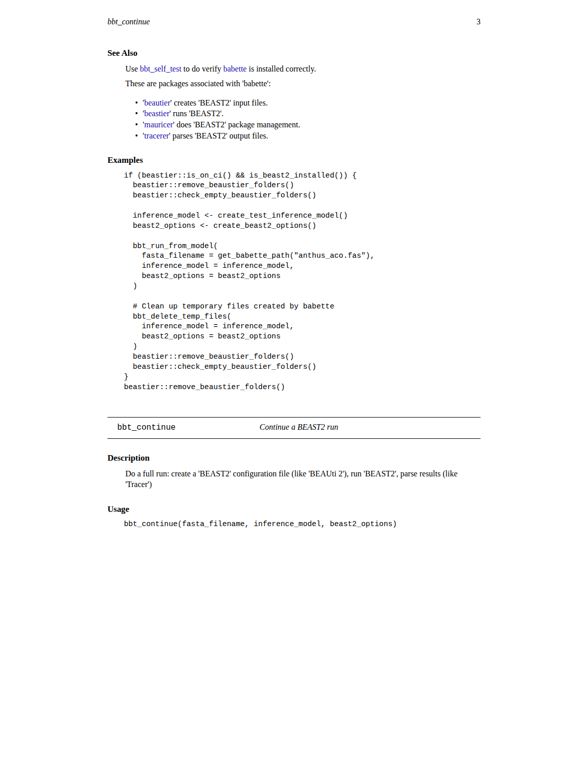bbt_continue 3
See Also
Use bbt_self_test to do verify babette is installed correctly.
These are packages associated with 'babette':
'beautier' creates 'BEAST2' input files.
'beastier' runs 'BEAST2'.
'mauricer' does 'BEAST2' package management.
'tracerer' parses 'BEAST2' output files.
Examples
if (beastier::is_on_ci() && is_beast2_installed()) {
  beastier::remove_beaustier_folders()
  beastier::check_empty_beaustier_folders()

  inference_model <- create_test_inference_model()
  beast2_options <- create_beast2_options()

  bbt_run_from_model(
    fasta_filename = get_babette_path("anthus_aco.fas"),
    inference_model = inference_model,
    beast2_options = beast2_options
  )

  # Clean up temporary files created by babette
  bbt_delete_temp_files(
    inference_model = inference_model,
    beast2_options = beast2_options
  )
  beastier::remove_beaustier_folders()
  beastier::check_empty_beaustier_folders()
}
beastier::remove_beaustier_folders()
bbt_continue Continue a BEAST2 run
Description
Do a full run: create a 'BEAST2' configuration file (like 'BEAUti 2'), run 'BEAST2', parse results (like 'Tracer')
Usage
bbt_continue(fasta_filename, inference_model, beast2_options)